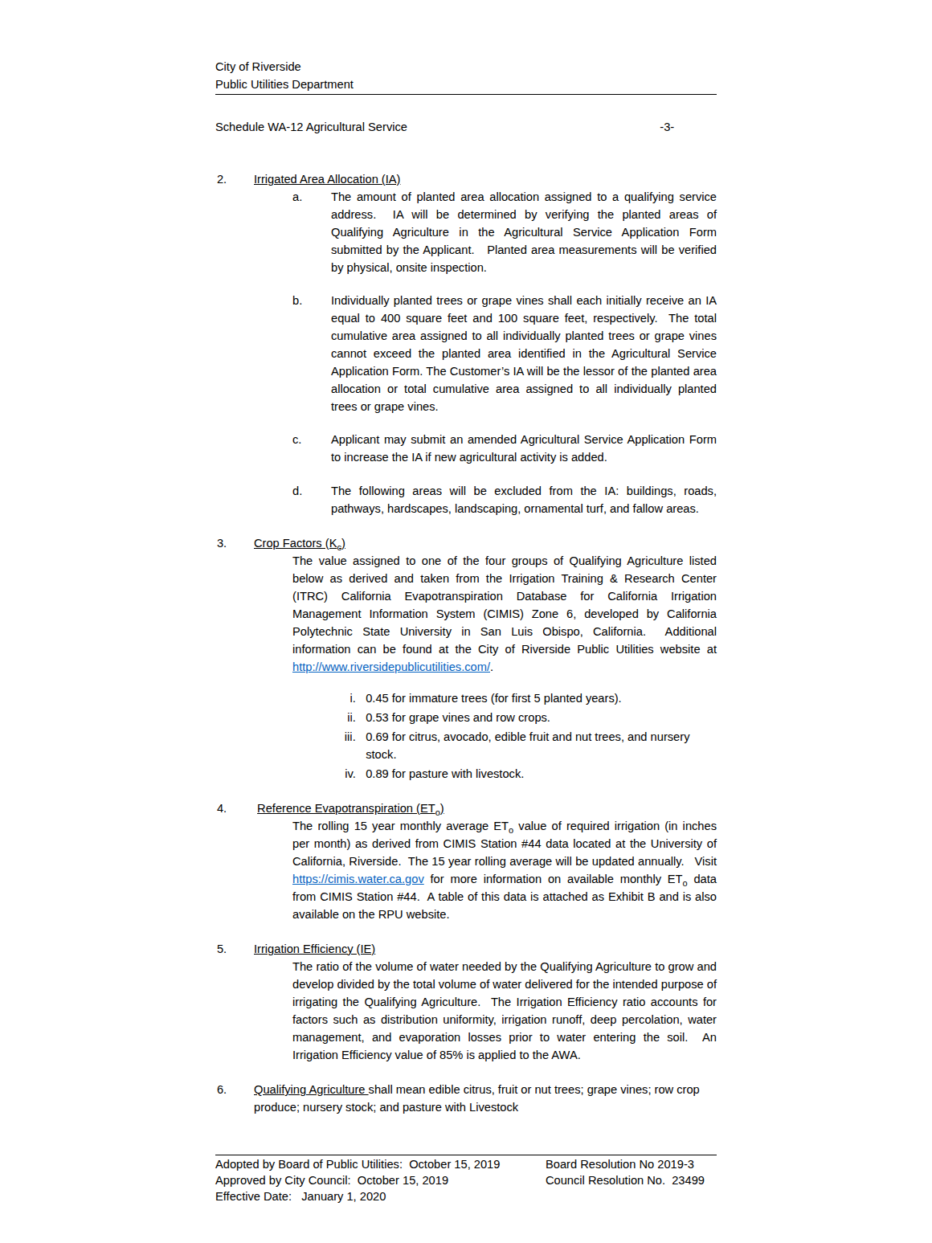City of Riverside
Public Utilities Department
Schedule WA-12 Agricultural Service
-3-
Irrigated Area Allocation (IA)
The amount of planted area allocation assigned to a qualifying service address. IA will be determined by verifying the planted areas of Qualifying Agriculture in the Agricultural Service Application Form submitted by the Applicant. Planted area measurements will be verified by physical, onsite inspection.
Individually planted trees or grape vines shall each initially receive an IA equal to 400 square feet and 100 square feet, respectively. The total cumulative area assigned to all individually planted trees or grape vines cannot exceed the planted area identified in the Agricultural Service Application Form. The Customer’s IA will be the lessor of the planted area allocation or total cumulative area assigned to all individually planted trees or grape vines.
Applicant may submit an amended Agricultural Service Application Form to increase the IA if new agricultural activity is added.
The following areas will be excluded from the IA: buildings, roads, pathways, hardscapes, landscaping, ornamental turf, and fallow areas.
Crop Factors (Kc)
The value assigned to one of the four groups of Qualifying Agriculture listed below as derived and taken from the Irrigation Training & Research Center (ITRC) California Evapotranspiration Database for California Irrigation Management Information System (CIMIS) Zone 6, developed by California Polytechnic State University in San Luis Obispo, California. Additional information can be found at the City of Riverside Public Utilities website at http://www.riversidepublicutilities.com/.
0.45 for immature trees (for first 5 planted years).
0.53 for grape vines and row crops.
0.69 for citrus, avocado, edible fruit and nut trees, and nursery stock.
0.89 for pasture with livestock.
Reference Evapotranspiration (ETo)
The rolling 15 year monthly average ETo value of required irrigation (in inches per month) as derived from CIMIS Station #44 data located at the University of California, Riverside. The 15 year rolling average will be updated annually. Visit https://cimis.water.ca.gov for more information on available monthly ETo data from CIMIS Station #44. A table of this data is attached as Exhibit B and is also available on the RPU website.
Irrigation Efficiency (IE)
The ratio of the volume of water needed by the Qualifying Agriculture to grow and develop divided by the total volume of water delivered for the intended purpose of irrigating the Qualifying Agriculture. The Irrigation Efficiency ratio accounts for factors such as distribution uniformity, irrigation runoff, deep percolation, water management, and evaporation losses prior to water entering the soil. An Irrigation Efficiency value of 85% is applied to the AWA.
Qualifying Agriculture shall mean edible citrus, fruit or nut trees; grape vines; row crop produce; nursery stock; and pasture with Livestock
| Adopted by Board of Public Utilities: October 15, 2019 | Board Resolution No 2019-3 |
| Approved by City Council: October 15, 2019 | Council Resolution No. 23499 |
| Effective Date: January 1, 2020 | |